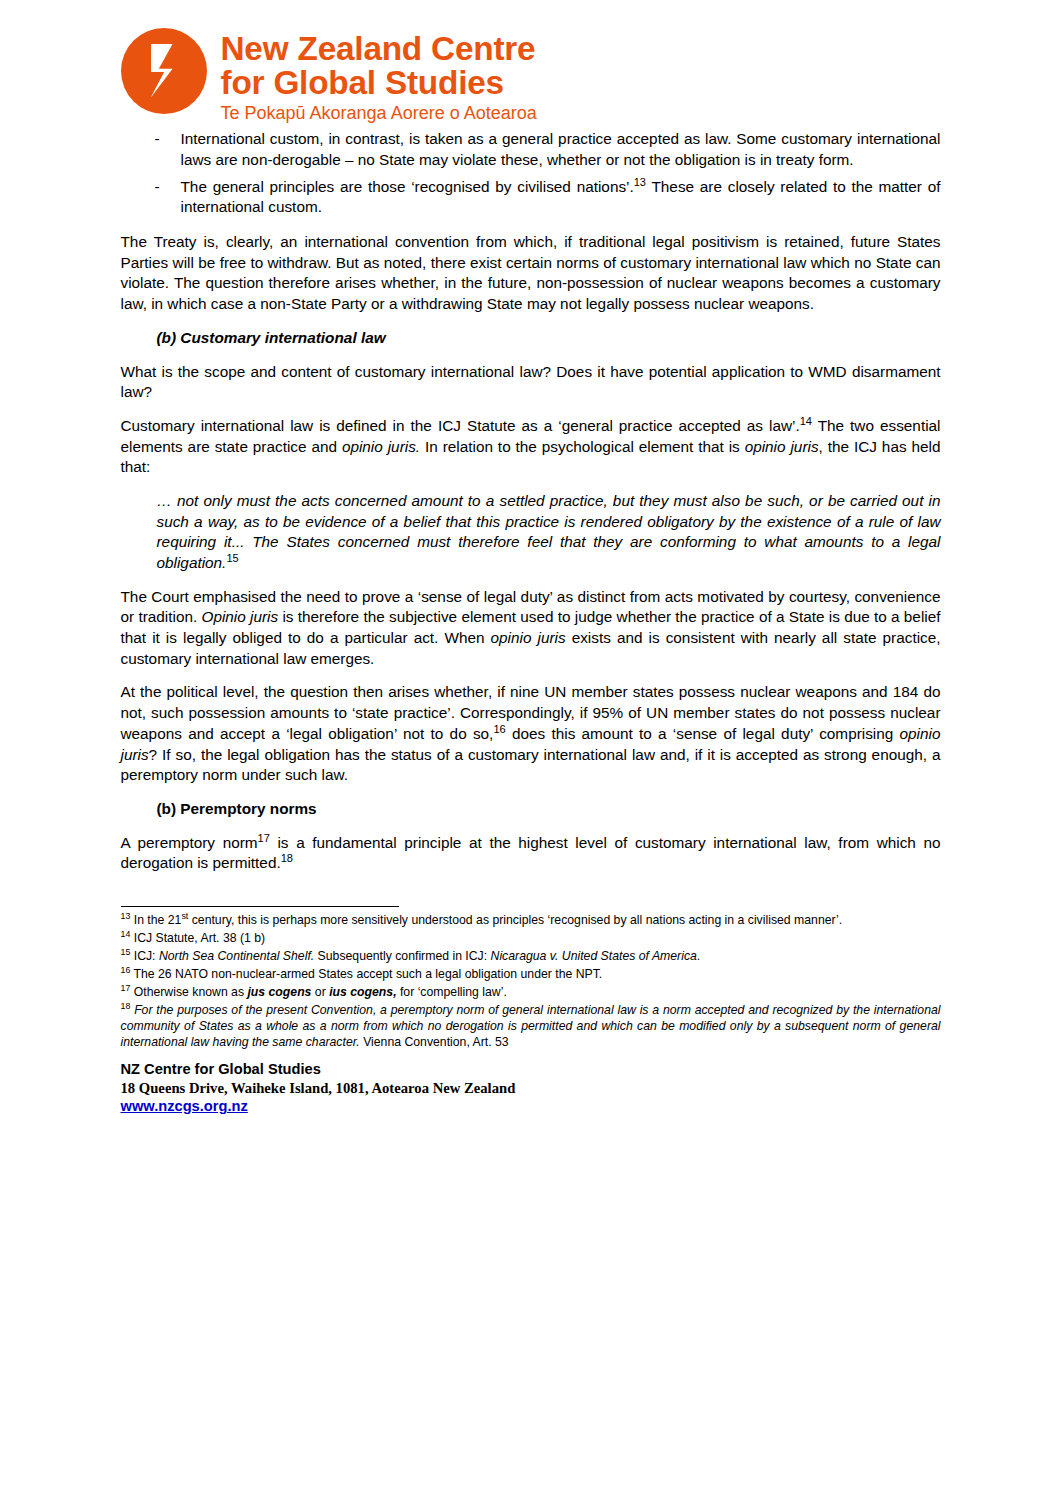New Zealand Centre
for Global Studies
Te Pokapū Akoranga Aorere o Aotearoa
International custom, in contrast, is taken as a general practice accepted as law. Some customary international laws are non-derogable – no State may violate these, whether or not the obligation is in treaty form.
The general principles are those ‘recognised by civilised nations’.13 These are closely related to the matter of international custom.
The Treaty is, clearly, an international convention from which, if traditional legal positivism is retained, future States Parties will be free to withdraw. But as noted, there exist certain norms of customary international law which no State can violate. The question therefore arises whether, in the future, non-possession of nuclear weapons becomes a customary law, in which case a non-State Party or a withdrawing State may not legally possess nuclear weapons.
(b) Customary international law
What is the scope and content of customary international law? Does it have potential application to WMD disarmament law?
Customary international law is defined in the ICJ Statute as a ‘general practice accepted as law’.14 The two essential elements are state practice and opinio juris. In relation to the psychological element that is opinio juris, the ICJ has held that:
… not only must the acts concerned amount to a settled practice, but they must also be such, or be carried out in such a way, as to be evidence of a belief that this practice is rendered obligatory by the existence of a rule of law requiring it... The States concerned must therefore feel that they are conforming to what amounts to a legal obligation.15
The Court emphasised the need to prove a ‘sense of legal duty’ as distinct from acts motivated by courtesy, convenience or tradition. Opinio juris is therefore the subjective element used to judge whether the practice of a State is due to a belief that it is legally obliged to do a particular act. When opinio juris exists and is consistent with nearly all state practice, customary international law emerges.
At the political level, the question then arises whether, if nine UN member states possess nuclear weapons and 184 do not, such possession amounts to ‘state practice’. Correspondingly, if 95% of UN member states do not possess nuclear weapons and accept a ‘legal obligation’ not to do so,16 does this amount to a ‘sense of legal duty’ comprising opinio juris? If so, the legal obligation has the status of a customary international law and, if it is accepted as strong enough, a peremptory norm under such law.
(b) Peremptory norms
A peremptory norm17 is a fundamental principle at the highest level of customary international law, from which no derogation is permitted.18
13 In the 21st century, this is perhaps more sensitively understood as principles ‘recognised by all nations acting in a civilised manner’.
14 ICJ Statute, Art. 38 (1 b)
15 ICJ: North Sea Continental Shelf. Subsequently confirmed in ICJ: Nicaragua v. United States of America.
16 The 26 NATO non-nuclear-armed States accept such a legal obligation under the NPT.
17 Otherwise known as jus cogens or ius cogens, for ‘compelling law’.
18 For the purposes of the present Convention, a peremptory norm of general international law is a norm accepted and recognized by the international community of States as a whole as a norm from which no derogation is permitted and which can be modified only by a subsequent norm of general international law having the same character. Vienna Convention, Art. 53
NZ Centre for Global Studies
18 Queens Drive, Waiheke Island, 1081, Aotearoa New Zealand
www.nzcgs.org.nz